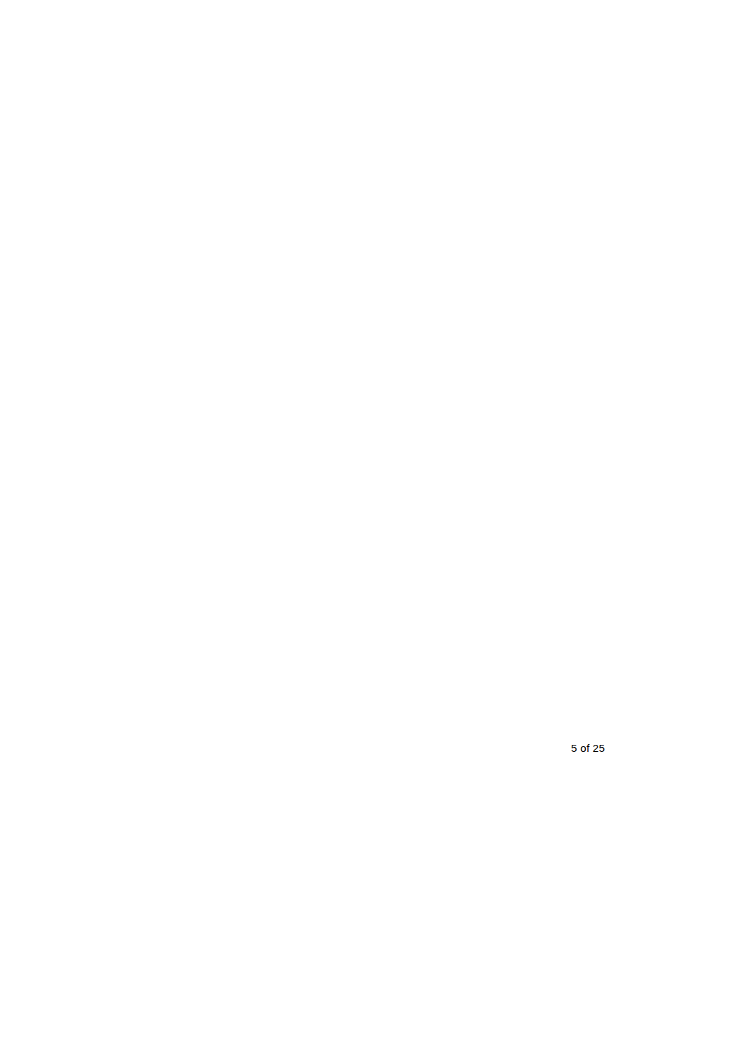5 of 25